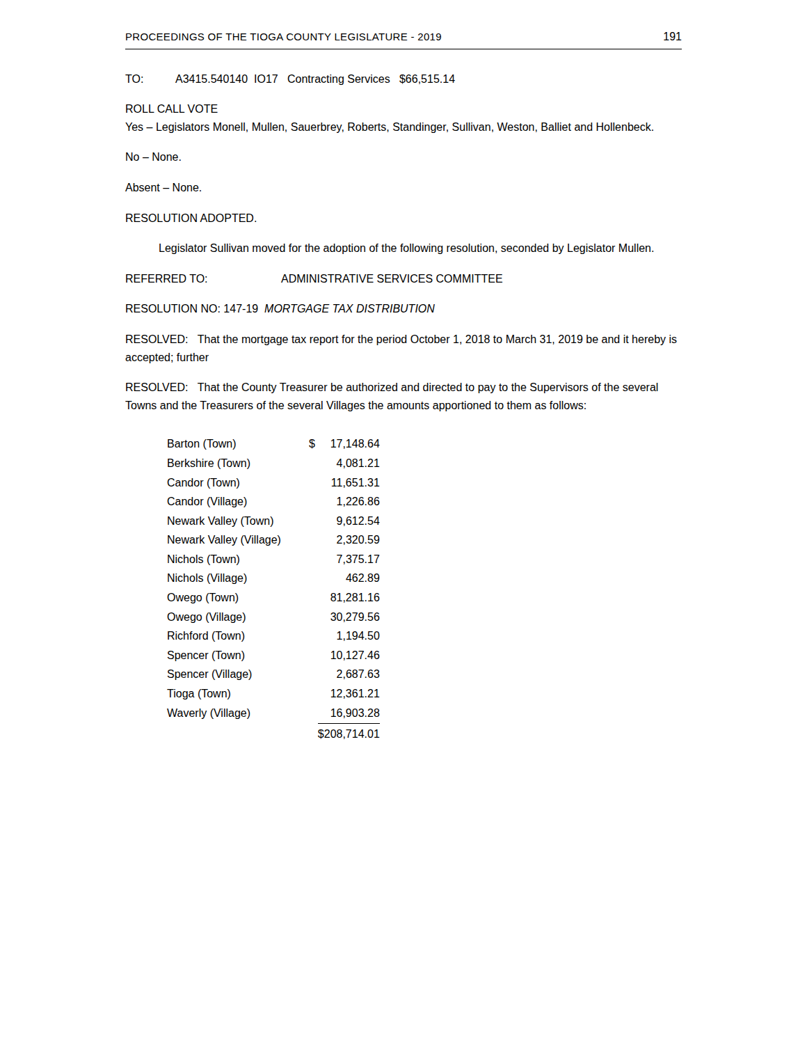PROCEEDINGS OF THE TIOGA COUNTY LEGISLATURE - 2019 191
TO: A3415.540140 IO17 Contracting Services $66,515.14
ROLL CALL VOTE
Yes – Legislators Monell, Mullen, Sauerbrey, Roberts, Standinger, Sullivan, Weston, Balliet and Hollenbeck.
No – None.
Absent – None.
RESOLUTION ADOPTED.
Legislator Sullivan moved for the adoption of the following resolution, seconded by Legislator Mullen.
REFERRED TO: ADMINISTRATIVE SERVICES COMMITTEE
RESOLUTION NO: 147-19 MORTGAGE TAX DISTRIBUTION
RESOLVED: That the mortgage tax report for the period October 1, 2018 to March 31, 2019 be and it hereby is accepted; further
RESOLVED: That the County Treasurer be authorized and directed to pay to the Supervisors of the several Towns and the Treasurers of the several Villages the amounts apportioned to them as follows:
| Barton (Town) | $ | 17,148.64 |
| Berkshire (Town) | | 4,081.21 |
| Candor (Town) | | 11,651.31 |
| Candor (Village) | | 1,226.86 |
| Newark Valley (Town) | | 9,612.54 |
| Newark Valley (Village) | | 2,320.59 |
| Nichols (Town) | | 7,375.17 |
| Nichols (Village) | | 462.89 |
| Owego (Town) | | 81,281.16 |
| Owego (Village) | | 30,279.56 |
| Richford (Town) | | 1,194.50 |
| Spencer (Town) | | 10,127.46 |
| Spencer (Village) | | 2,687.63 |
| Tioga (Town) | | 12,361.21 |
| Waverly (Village) | | 16,903.28 |
| | | $208,714.01 |